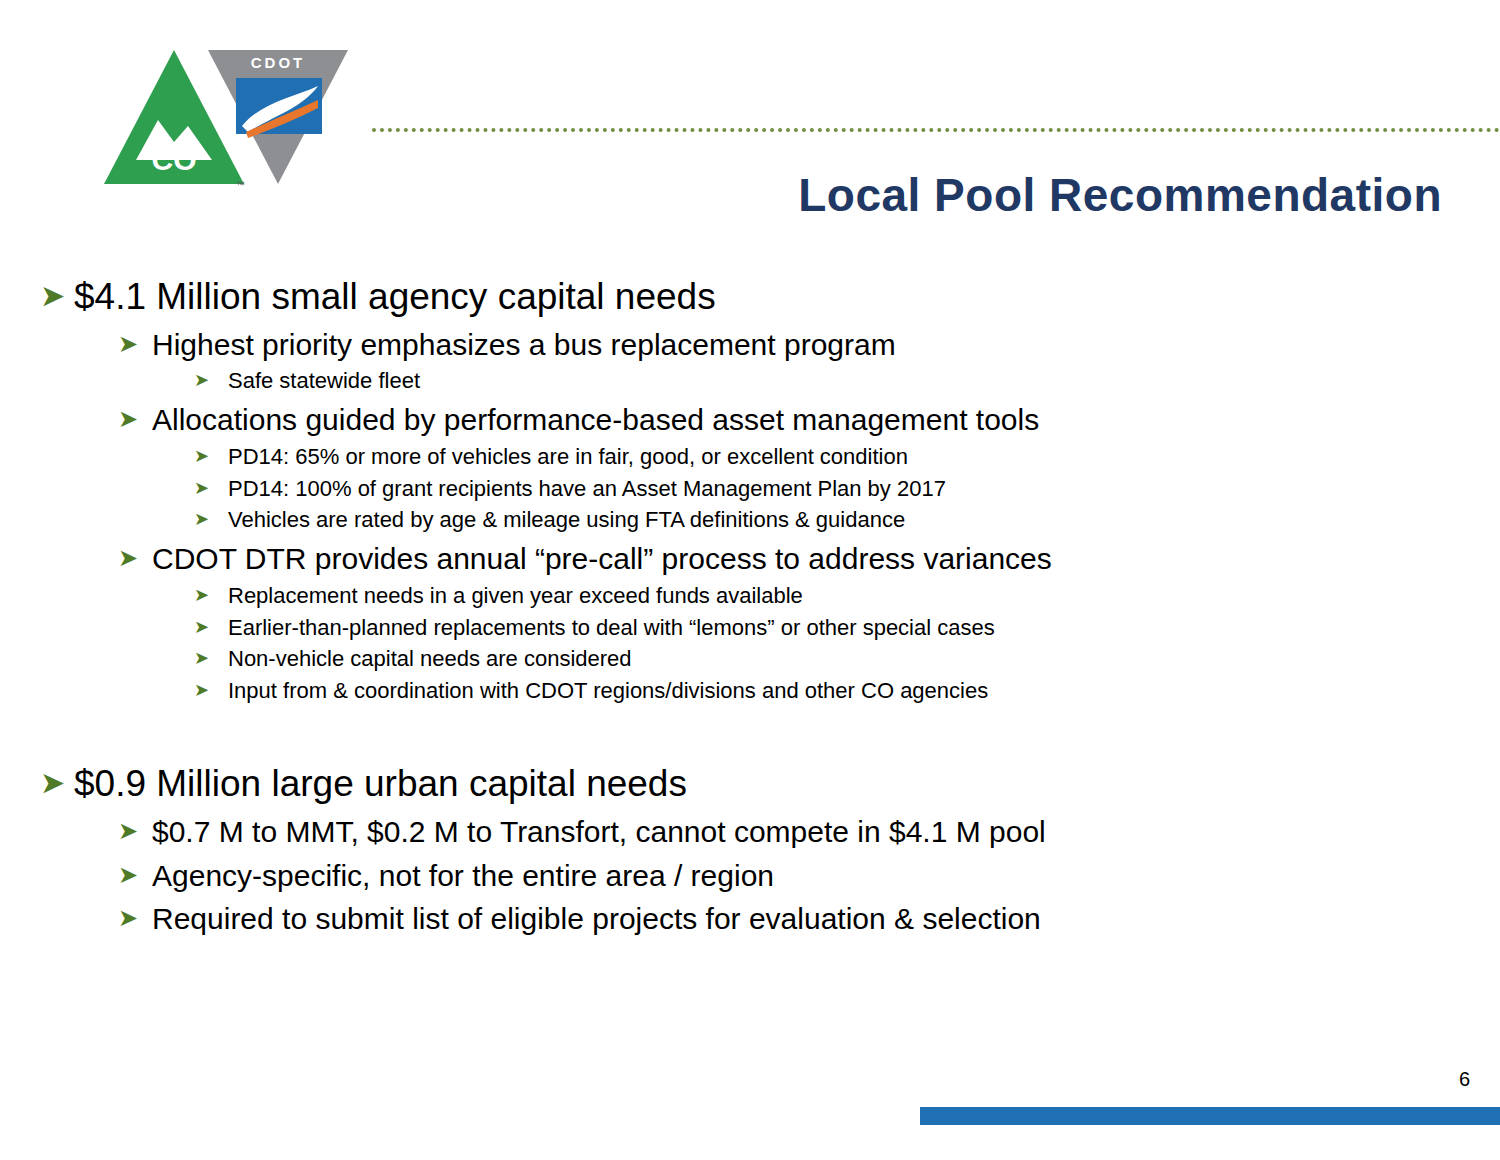CO ™ CDOT
Local Pool Recommendation
$4.1 Million small agency capital needs
Highest priority emphasizes a bus replacement program
Safe statewide fleet
Allocations guided by performance-based asset management tools
PD14: 65% or more of vehicles are in fair, good, or excellent condition
PD14: 100% of grant recipients have an Asset Management Plan by 2017
Vehicles are rated by age & mileage using FTA definitions & guidance
CDOT DTR provides annual “pre-call” process to address variances
Replacement needs in a given year exceed funds available
Earlier-than-planned replacements to deal with “lemons” or other special cases
Non-vehicle capital needs are considered
Input from & coordination with CDOT regions/divisions and other CO agencies
$0.9 Million large urban capital needs
$0.7 M to MMT, $0.2 M to Transfort, cannot compete in $4.1 M pool
Agency-specific, not for the entire area / region
Required to submit list of eligible projects for evaluation & selection
6